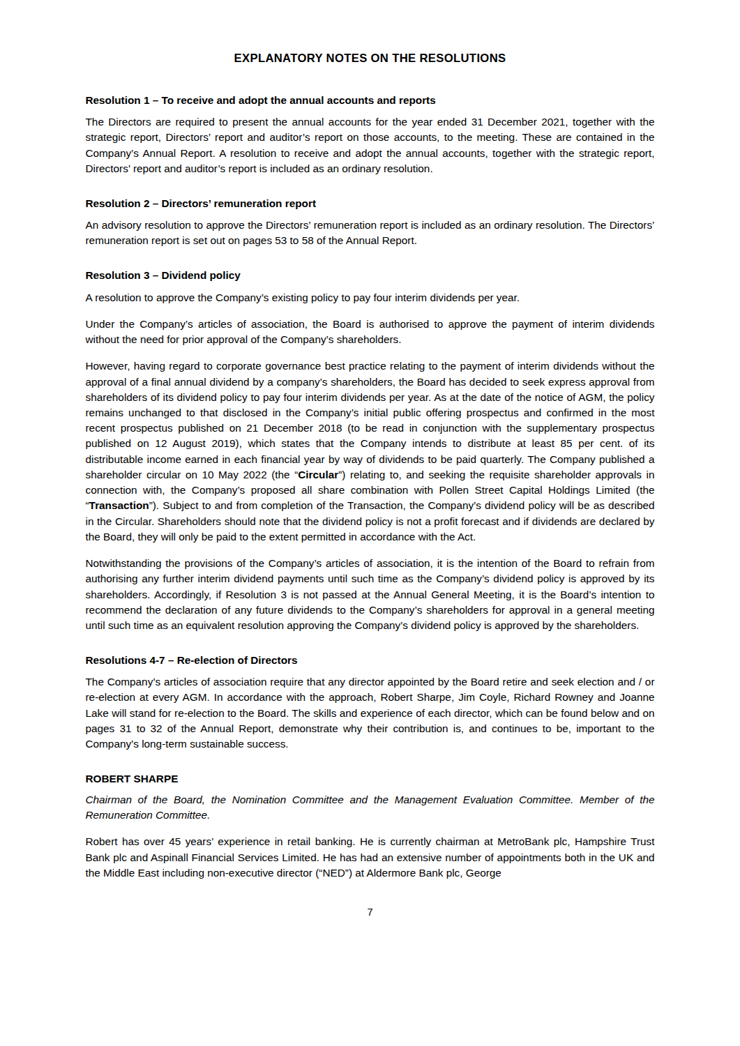EXPLANATORY NOTES ON THE RESOLUTIONS
Resolution 1 – To receive and adopt the annual accounts and reports
The Directors are required to present the annual accounts for the year ended 31 December 2021, together with the strategic report, Directors’ report and auditor’s report on those accounts, to the meeting. These are contained in the Company’s Annual Report. A resolution to receive and adopt the annual accounts, together with the strategic report, Directors’ report and auditor’s report is included as an ordinary resolution.
Resolution 2 – Directors’ remuneration report
An advisory resolution to approve the Directors’ remuneration report is included as an ordinary resolution. The Directors’ remuneration report is set out on pages 53 to 58 of the Annual Report.
Resolution 3 – Dividend policy
A resolution to approve the Company’s existing policy to pay four interim dividends per year.
Under the Company’s articles of association, the Board is authorised to approve the payment of interim dividends without the need for prior approval of the Company’s shareholders.
However, having regard to corporate governance best practice relating to the payment of interim dividends without the approval of a final annual dividend by a company’s shareholders, the Board has decided to seek express approval from shareholders of its dividend policy to pay four interim dividends per year. As at the date of the notice of AGM, the policy remains unchanged to that disclosed in the Company’s initial public offering prospectus and confirmed in the most recent prospectus published on 21 December 2018 (to be read in conjunction with the supplementary prospectus published on 12 August 2019), which states that the Company intends to distribute at least 85 per cent. of its distributable income earned in each financial year by way of dividends to be paid quarterly. The Company published a shareholder circular on 10 May 2022 (the “Circular”) relating to, and seeking the requisite shareholder approvals in connection with, the Company’s proposed all share combination with Pollen Street Capital Holdings Limited (the “Transaction”). Subject to and from completion of the Transaction, the Company’s dividend policy will be as described in the Circular. Shareholders should note that the dividend policy is not a profit forecast and if dividends are declared by the Board, they will only be paid to the extent permitted in accordance with the Act.
Notwithstanding the provisions of the Company’s articles of association, it is the intention of the Board to refrain from authorising any further interim dividend payments until such time as the Company’s dividend policy is approved by its shareholders. Accordingly, if Resolution 3 is not passed at the Annual General Meeting, it is the Board’s intention to recommend the declaration of any future dividends to the Company’s shareholders for approval in a general meeting until such time as an equivalent resolution approving the Company’s dividend policy is approved by the shareholders.
Resolutions 4-7 – Re-election of Directors
The Company’s articles of association require that any director appointed by the Board retire and seek election and / or re-election at every AGM. In accordance with the approach, Robert Sharpe, Jim Coyle, Richard Rowney and Joanne Lake will stand for re-election to the Board. The skills and experience of each director, which can be found below and on pages 31 to 32 of the Annual Report, demonstrate why their contribution is, and continues to be, important to the Company’s long-term sustainable success.
Robert Sharpe
Chairman of the Board, the Nomination Committee and the Management Evaluation Committee. Member of the Remuneration Committee.
Robert has over 45 years’ experience in retail banking. He is currently chairman at MetroBank plc, Hampshire Trust Bank plc and Aspinall Financial Services Limited. He has had an extensive number of appointments both in the UK and the Middle East including non-executive director (“NED”) at Aldermore Bank plc, George
7